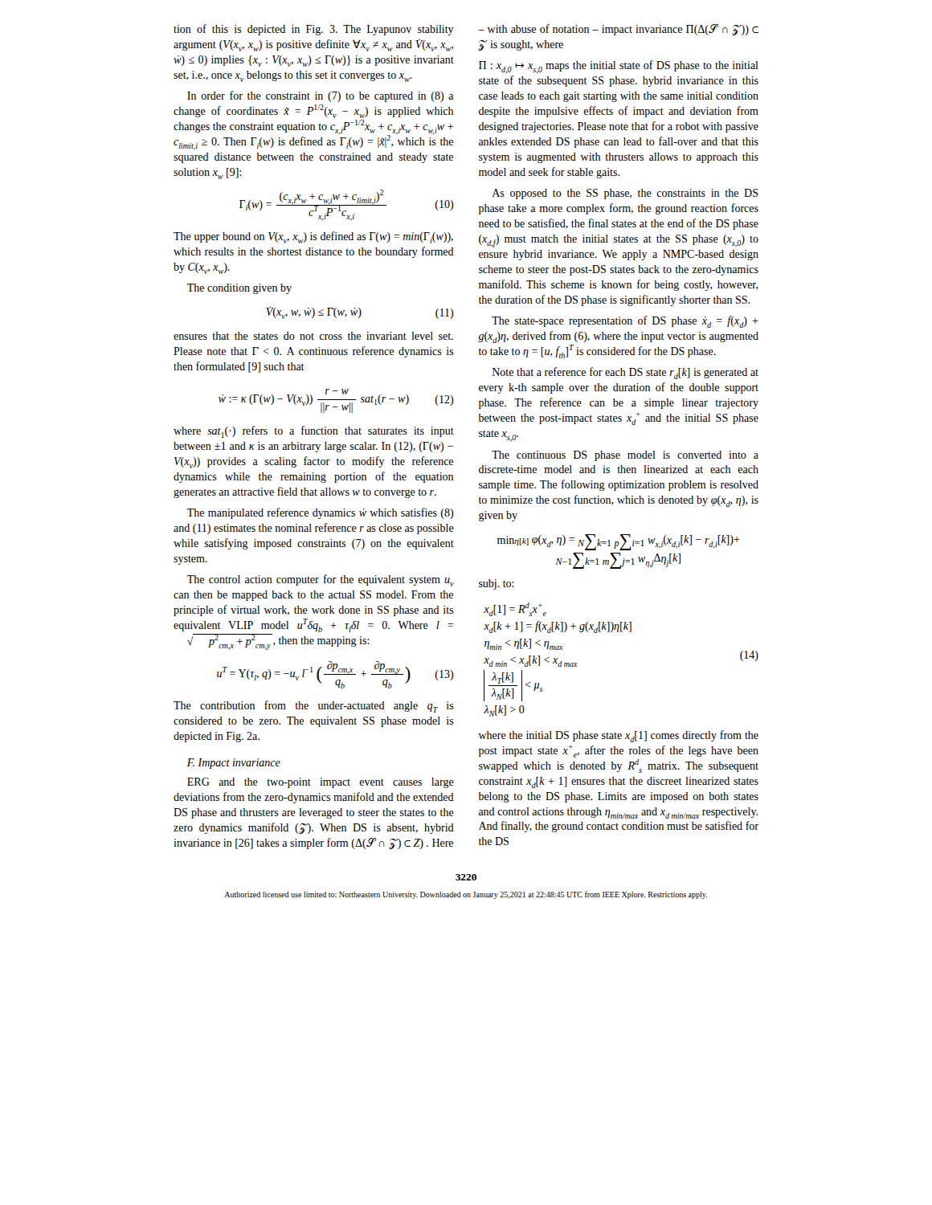tion of this is depicted in Fig. 3. The Lyapunov stability argument (V(xv, xw) is positive definite ∀xv ≠ xw and V̇(xv, xw, ẇ) ≤ 0) implies {xv : V(xv, xw) ≤ Γ(w)} is a positive invariant set, i.e., once xv belongs to this set it converges to xw.
In order for the constraint in (7) to be captured in (8) a change of coordinates x̃ = P1/2(xv − xw) is applied which changes the constraint equation to cx,iP−1/2xw + cx,ixw + cw,iw + climit,i ≥ 0. Then Γi(w) is defined as Γi(w) = |x̃|2, which is the squared distance between the constrained and steady state solution xw [9]:
Γi(w) = (cx,ixw + cw,iw + climit,i)2 cTx,iP−1cx,i (10)
The upper bound on V(xv, xw) is defined as Γ(w) = min(Γi(w)), which results in the shortest distance to the boundary formed by C(xv, xw).
The condition given by
V̇(xv, w, ẇ) ≤ Γ̇(w, ẇ) (11)
ensures that the states do not cross the invariant level set. Please note that Γ̇ < 0. A continuous reference dynamics is then formulated [9] such that
ẇ := κ (Γ(w) − V(xv)) r − w||r − w|| sat1(r − w) (12)
where sat1(·) refers to a function that saturates its input between ±1 and κ is an arbitrary large scalar. In (12), (Γ(w) − V(xv)) provides a scaling factor to modify the reference dynamics while the remaining portion of the equation generates an attractive field that allows w to converge to r.
The manipulated reference dynamics ẇ which satisfies (8) and (11) estimates the nominal reference r as close as possible while satisfying imposed constraints (7) on the equivalent system.
The control action computer for the equivalent system uv can then be mapped back to the actual SS model. From the principle of virtual work, the work done in SS phase and its equivalent VLIP model uTδqb + τlδl = 0. Where l = √p2cm,x + p2cm,y, then the mapping is:
uT = Y(τl, q) = −uv l−1 (∂pcm,x qb + ∂pcm,y qb) (13)
The contribution from the under-actuated angle qT is considered to be zero. The equivalent SS phase model is depicted in Fig. 2a.
F. Impact invariance
ERG and the two-point impact event causes large deviations from the zero-dynamics manifold and the extended DS phase and thrusters are leveraged to steer the states to the zero dynamics manifold (𝒵). When DS is absent, hybrid invariance in [26] takes a simpler form (Δ(𝒮 ∩ 𝒵) ⊂ Z) . Here – with abuse of notation – impact invariance Π(Δ(𝒮 ∩ 𝒵)) ⊂ 𝒵 is sought, where
Π : xd,0 ↦ xs,0 maps the initial state of DS phase to the initial state of the subsequent SS phase. hybrid invariance in this case leads to each gait starting with the same initial condition despite the impulsive effects of impact and deviation from designed trajectories. Please note that for a robot with passive ankles extended DS phase can lead to fall-over and that this system is augmented with thrusters allows to approach this model and seek for stable gaits.
As opposed to the SS phase, the constraints in the DS phase take a more complex form, the ground reaction forces need to be satisfied, the final states at the end of the DS phase (xd,f) must match the initial states at the SS phase (xs,0) to ensure hybrid invariance. We apply a NMPC-based design scheme to steer the post-DS states back to the zero-dynamics manifold. This scheme is known for being costly, however, the duration of the DS phase is significantly shorter than SS.
The state-space representation of DS phase ẋd = f(xd) + g(xd)η, derived from (6), where the input vector is augmented to take to η = [u, fth]T is considered for the DS phase.
Note that a reference for each DS state rd[k] is generated at every k-th sample over the duration of the double support phase. The reference can be a simple linear trajectory between the post-impact states xd+ and the initial SS phase state xs,0.
The continuous DS phase model is converted into a discrete-time model and is then linearized at each each sample time. The following optimization problem is resolved to minimize the cost function, which is denoted by φ(xd, η), is given by
min η[k] φ(xd, η) = N∑k=1 p∑i=1 wx,i(xd,i[k] − rd,i[k])+
N−1∑k=1 m∑j=1 wη,j Δηj[k]
subj. to:
xd[1] = Rdsx+e
xd[k + 1] = f(xd[k]) + g(xd[k])η[k]
ηmin < η[k] < ηmax
xd min < xd[k] < xd max
λT[k] λN[k] < μs
λN[k] > 0
(14)
where the initial DS phase state xd[1] comes directly from the post impact state x+e, after the roles of the legs have been swapped which is denoted by Rds matrix. The subsequent constraint xd[k + 1] ensures that the discreet linearized states belong to the DS phase. Limits are imposed on both states and control actions through ηmin/max and xd min/max respectively. And finally, the ground contact condition must be satisfied for the DS
3220
Authorized licensed use limited to: Northeastern University. Downloaded on January 25,2021 at 22:48:45 UTC from IEEE Xplore. Restrictions apply.